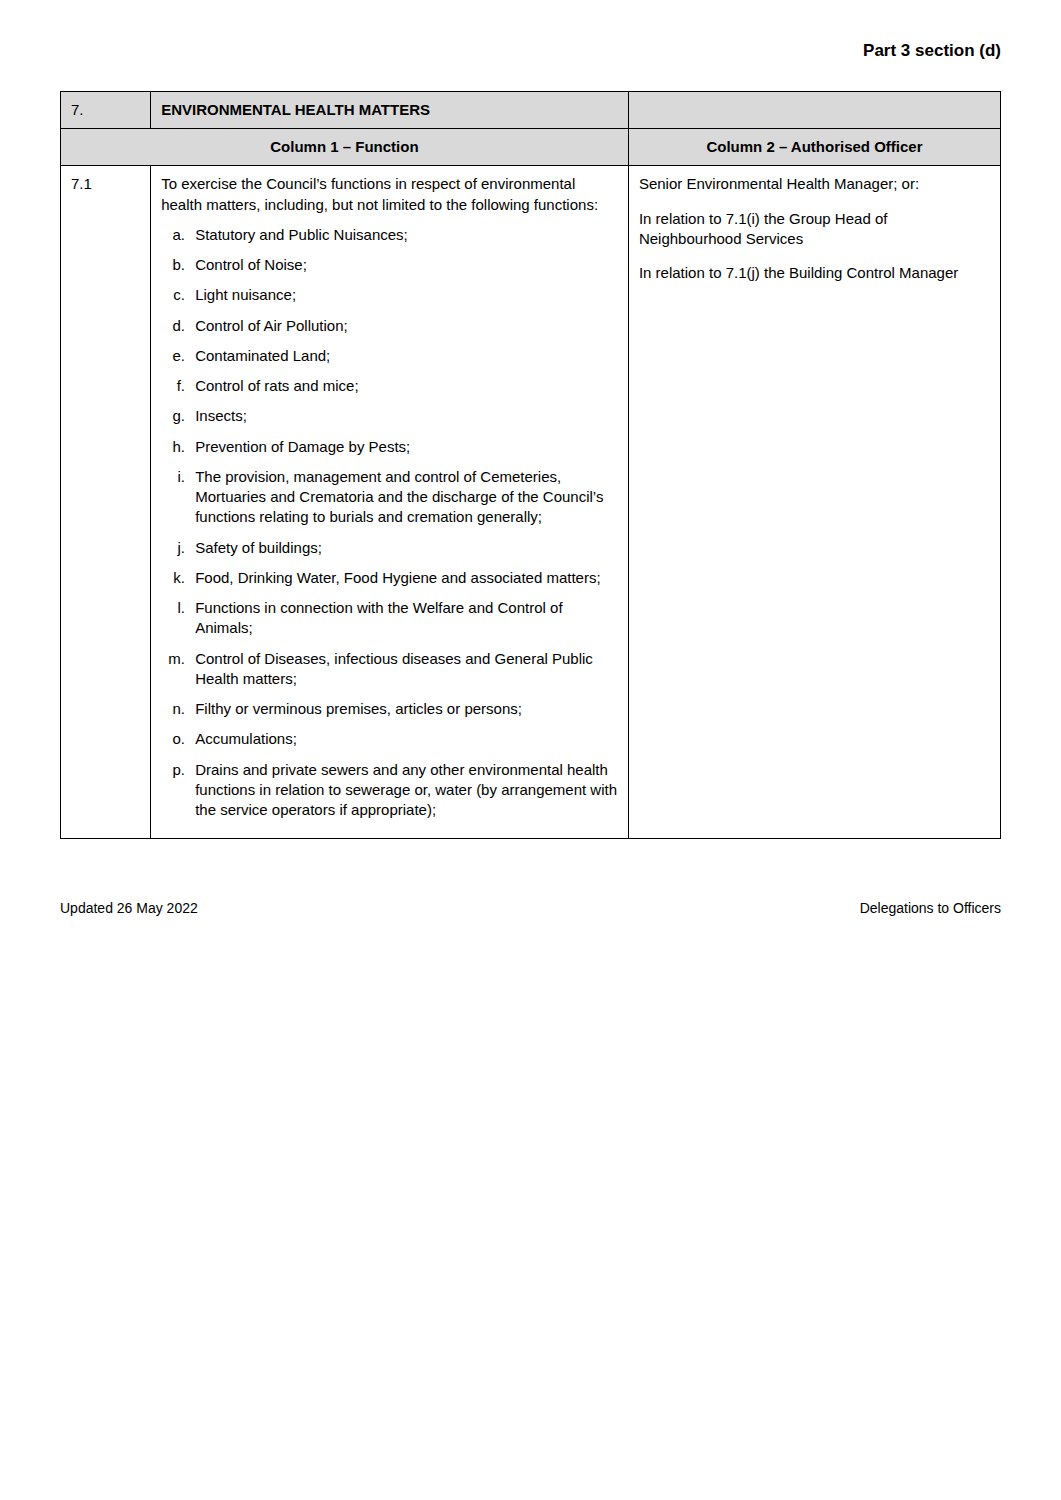Part 3 section (d)
| 7. | ENVIRONMENTAL HEALTH MATTERS | |
| Column 1 – Function | Column 2 – Authorised Officer |
| 7.1 | To exercise the Council’s functions in respect of environmental health matters, including, but not limited to the following functions: Statutory and Public Nuisances; Control of Noise; Light nuisance; Control of Air Pollution; Contaminated Land; Control of rats and mice; Insects; Prevention of Damage by Pests; The provision, management and control of Cemeteries, Mortuaries and Crematoria and the discharge of the Council’s functions relating to burials and cremation generally; Safety of buildings; Food, Drinking Water, Food Hygiene and associated matters; Functions in connection with the Welfare and Control of Animals; Control of Diseases, infectious diseases and General Public Health matters; Filthy or verminous premises, articles or persons; Accumulations; Drains and private sewers and any other environmental health functions in relation to sewerage or, water (by arrangement with the service operators if appropriate); | Senior Environmental Health Manager; or: In relation to 7.1(i) the Group Head of Neighbourhood Services In relation to 7.1(j) the Building Control Manager |
Updated 26 May 2022 Delegations to Officers